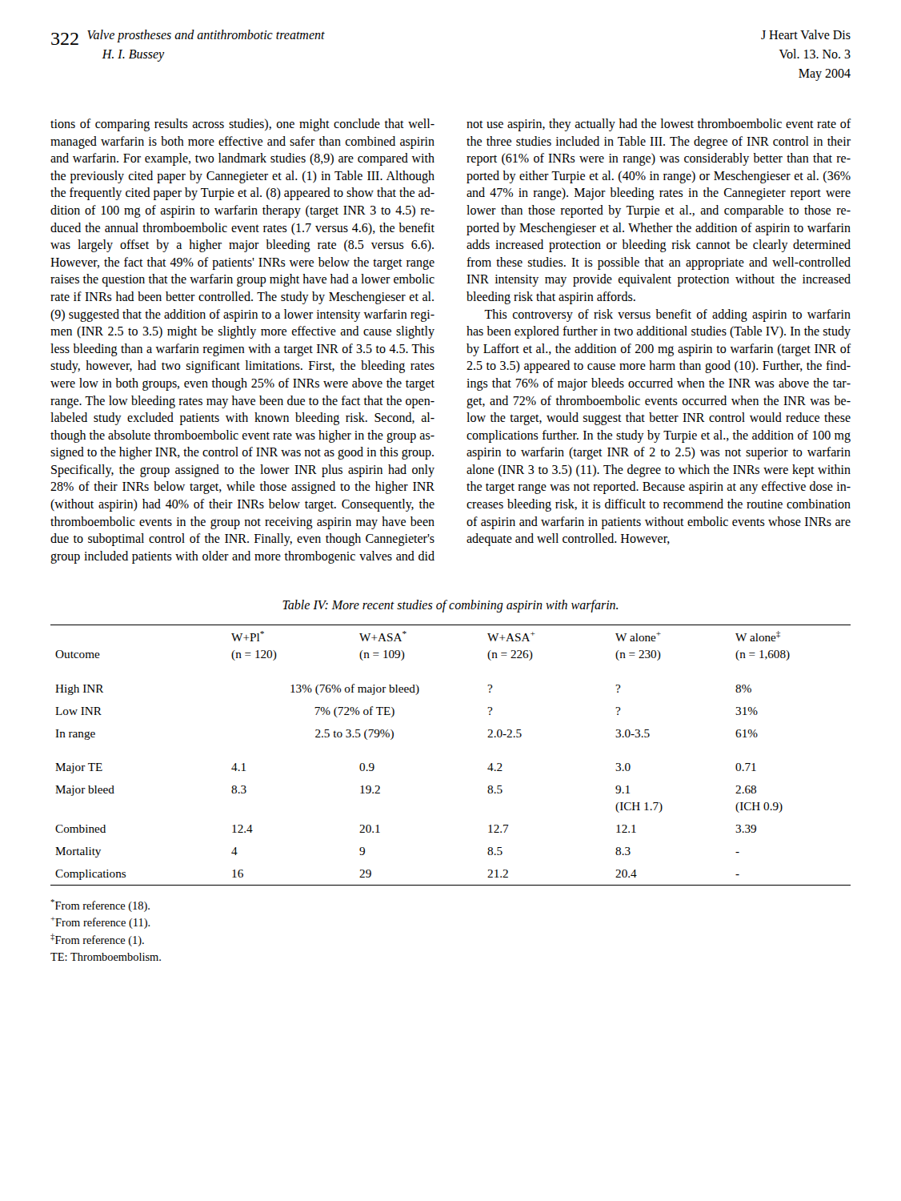322 Valve prostheses and antithrombotic treatment H. I. Bussey
J Heart Valve Dis
Vol. 13. No. 3
May 2004
tions of comparing results across studies), one might conclude that well-managed warfarin is both more effective and safer than combined aspirin and warfarin. For example, two landmark studies (8,9) are compared with the previously cited paper by Cannegieter et al. (1) in Table III. Although the frequently cited paper by Turpie et al. (8) appeared to show that the addition of 100 mg of aspirin to warfarin therapy (target INR 3 to 4.5) reduced the annual thromboembolic event rates (1.7 versus 4.6), the benefit was largely offset by a higher major bleeding rate (8.5 versus 6.6). However, the fact that 49% of patients' INRs were below the target range raises the question that the warfarin group might have had a lower embolic rate if INRs had been better controlled. The study by Meschengieser et al. (9) suggested that the addition of aspirin to a lower intensity warfarin regimen (INR 2.5 to 3.5) might be slightly more effective and cause slightly less bleeding than a warfarin regimen with a target INR of 3.5 to 4.5. This study, however, had two significant limitations. First, the bleeding rates were low in both groups, even though 25% of INRs were above the target range. The low bleeding rates may have been due to the fact that the open-labeled study excluded patients with known bleeding risk. Second, although the absolute thromboembolic event rate was higher in the group assigned to the higher INR, the control of INR was not as good in this group. Specifically, the group assigned to the lower INR plus aspirin had only 28% of their INRs below target, while those assigned to the higher INR (without aspirin) had 40% of their INRs below target. Consequently, the thromboembolic events in the group not receiving aspirin may have been due to suboptimal control of the INR. Finally, even though Cannegieter's group included patients with older and more thrombogenic valves and did not use aspirin, they actually had the lowest thromboembolic event rate of the three studies included in Table III. The degree of INR control in their report (61% of INRs were in range) was considerably better than that reported by either Turpie et al. (40% in range) or Meschengieser et al. (36% and 47% in range). Major bleeding rates in the Cannegieter report were lower than those reported by Turpie et al., and comparable to those reported by Meschengieser et al. Whether the addition of aspirin to warfarin adds increased protection or bleeding risk cannot be clearly determined from these studies. It is possible that an appropriate and well-controlled INR intensity may provide equivalent protection without the increased bleeding risk that aspirin affords.
This controversy of risk versus benefit of adding aspirin to warfarin has been explored further in two additional studies (Table IV). In the study by Laffort et al., the addition of 200 mg aspirin to warfarin (target INR of 2.5 to 3.5) appeared to cause more harm than good (10). Further, the findings that 76% of major bleeds occurred when the INR was above the target, and 72% of thromboembolic events occurred when the INR was below the target, would suggest that better INR control would reduce these complications further. In the study by Turpie et al., the addition of 100 mg aspirin to warfarin (target INR of 2 to 2.5) was not superior to warfarin alone (INR 3 to 3.5) (11). The degree to which the INRs were kept within the target range was not reported. Because aspirin at any effective dose increases bleeding risk, it is difficult to recommend the routine combination of aspirin and warfarin in patients without embolic events whose INRs are adequate and well controlled. However,
Table IV: More recent studies of combining aspirin with warfarin.
| Outcome | W+Pl * (n = 120) | W+ASA * (n = 109) | W+ASA + (n = 226) | W alone + (n = 230) | W alone ‡ (n = 1,608) |
| --- | --- | --- | --- | --- | --- |
| High INR | 13% (76% of major bleed) | ? | ? | 8% |
| Low INR | 7% (72% of TE) | ? | ? | 31% |
| In range | 2.5 to 3.5 (79%) | 2.0-2.5 | 3.0-3.5 | 61% |
| Major TE | 4.1 | 0.9 | 4.2 | 3.0 | 0.71 |
| Major bleed | 8.3 | 19.2 | 8.5 | 9.1 (ICH 1.7) | 2.68 (ICH 0.9) |
| Combined | 12.4 | 20.1 | 12.7 | 12.1 | 3.39 |
| Mortality | 4 | 9 | 8.5 | 8.3 | - |
| Complications | 16 | 29 | 21.2 | 20.4 | - |
*From reference (18).
+From reference (11).
‡From reference (1).
TE: Thromboembolism.